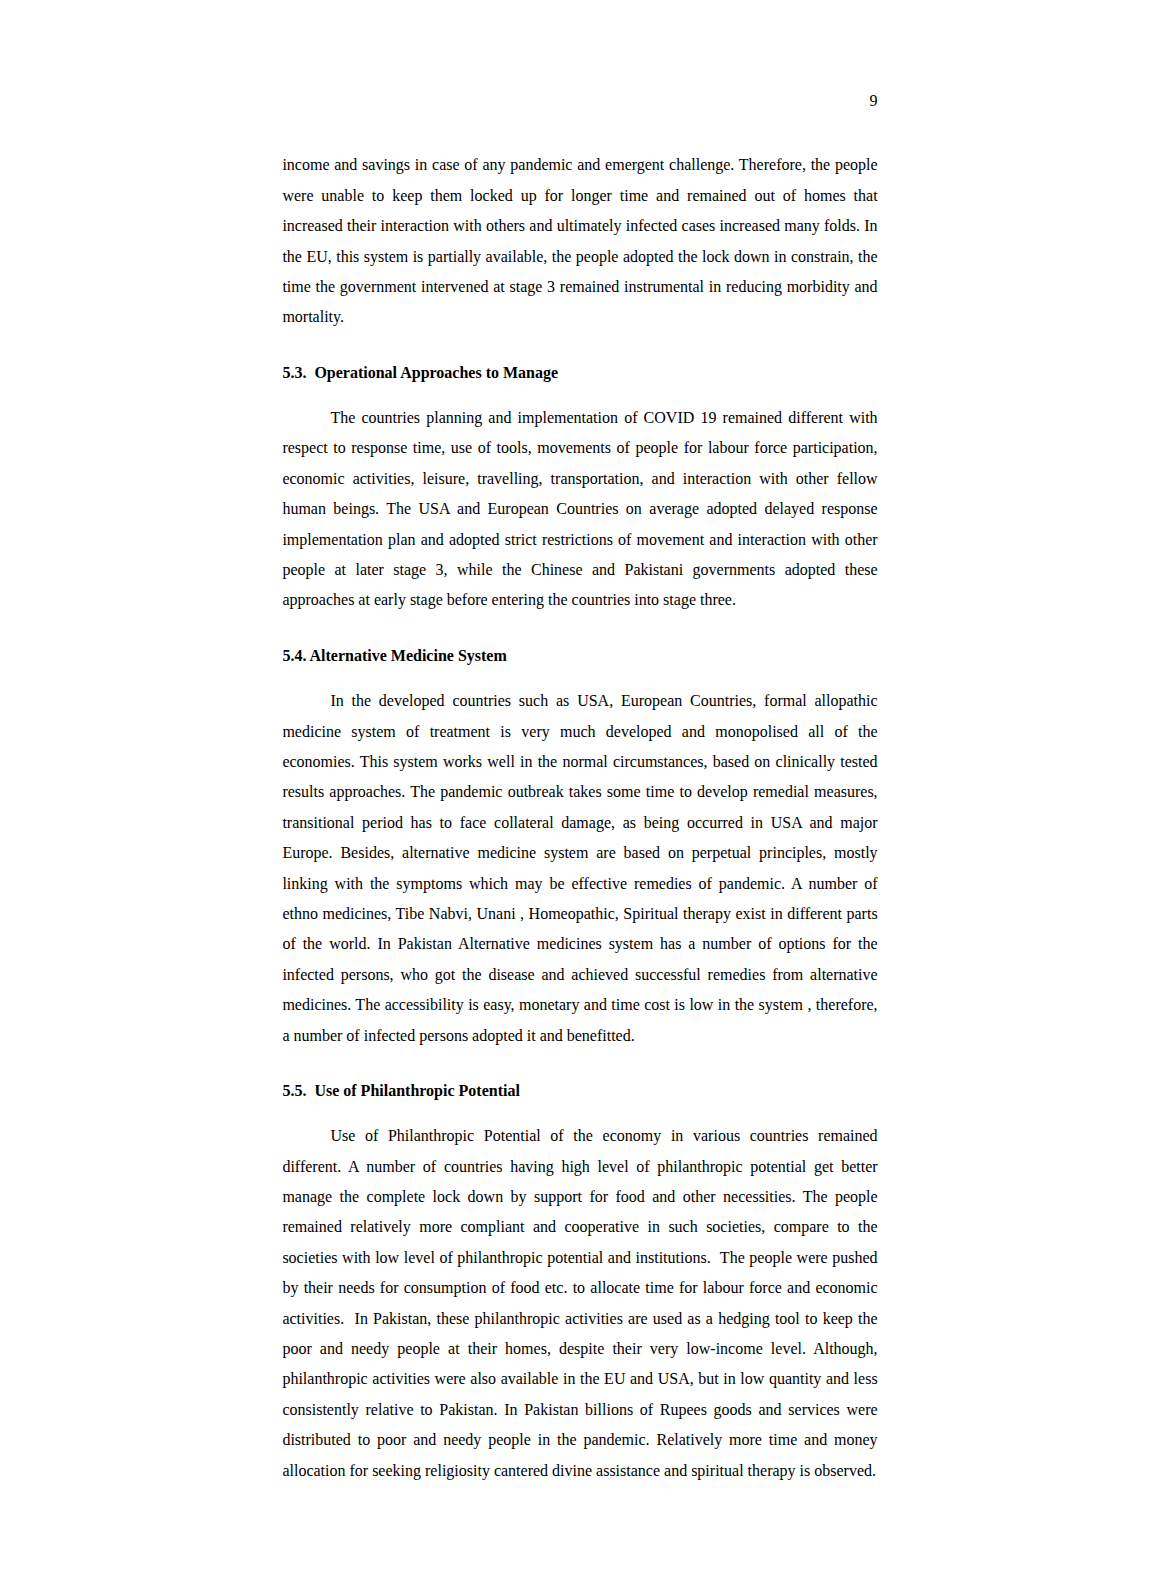9
income and savings in case of any pandemic and emergent challenge. Therefore, the people were unable to keep them locked up for longer time and remained out of homes that increased their interaction with others and ultimately infected cases increased many folds. In the EU, this system is partially available, the people adopted the lock down in constrain, the time the government intervened at stage 3 remained instrumental in reducing morbidity and mortality.
5.3. Operational Approaches to Manage
The countries planning and implementation of COVID 19 remained different with respect to response time, use of tools, movements of people for labour force participation, economic activities, leisure, travelling, transportation, and interaction with other fellow human beings. The USA and European Countries on average adopted delayed response implementation plan and adopted strict restrictions of movement and interaction with other people at later stage 3, while the Chinese and Pakistani governments adopted these approaches at early stage before entering the countries into stage three.
5.4. Alternative Medicine System
In the developed countries such as USA, European Countries, formal allopathic medicine system of treatment is very much developed and monopolised all of the economies. This system works well in the normal circumstances, based on clinically tested results approaches. The pandemic outbreak takes some time to develop remedial measures, transitional period has to face collateral damage, as being occurred in USA and major Europe. Besides, alternative medicine system are based on perpetual principles, mostly linking with the symptoms which may be effective remedies of pandemic. A number of ethno medicines, Tibe Nabvi, Unani , Homeopathic, Spiritual therapy exist in different parts of the world. In Pakistan Alternative medicines system has a number of options for the infected persons, who got the disease and achieved successful remedies from alternative medicines. The accessibility is easy, monetary and time cost is low in the system , therefore, a number of infected persons adopted it and benefitted.
5.5. Use of Philanthropic Potential
Use of Philanthropic Potential of the economy in various countries remained different. A number of countries having high level of philanthropic potential get better manage the complete lock down by support for food and other necessities. The people remained relatively more compliant and cooperative in such societies, compare to the societies with low level of philanthropic potential and institutions. The people were pushed by their needs for consumption of food etc. to allocate time for labour force and economic activities. In Pakistan, these philanthropic activities are used as a hedging tool to keep the poor and needy people at their homes, despite their very low-income level. Although, philanthropic activities were also available in the EU and USA, but in low quantity and less consistently relative to Pakistan. In Pakistan billions of Rupees goods and services were distributed to poor and needy people in the pandemic. Relatively more time and money allocation for seeking religiosity cantered divine assistance and spiritual therapy is observed.